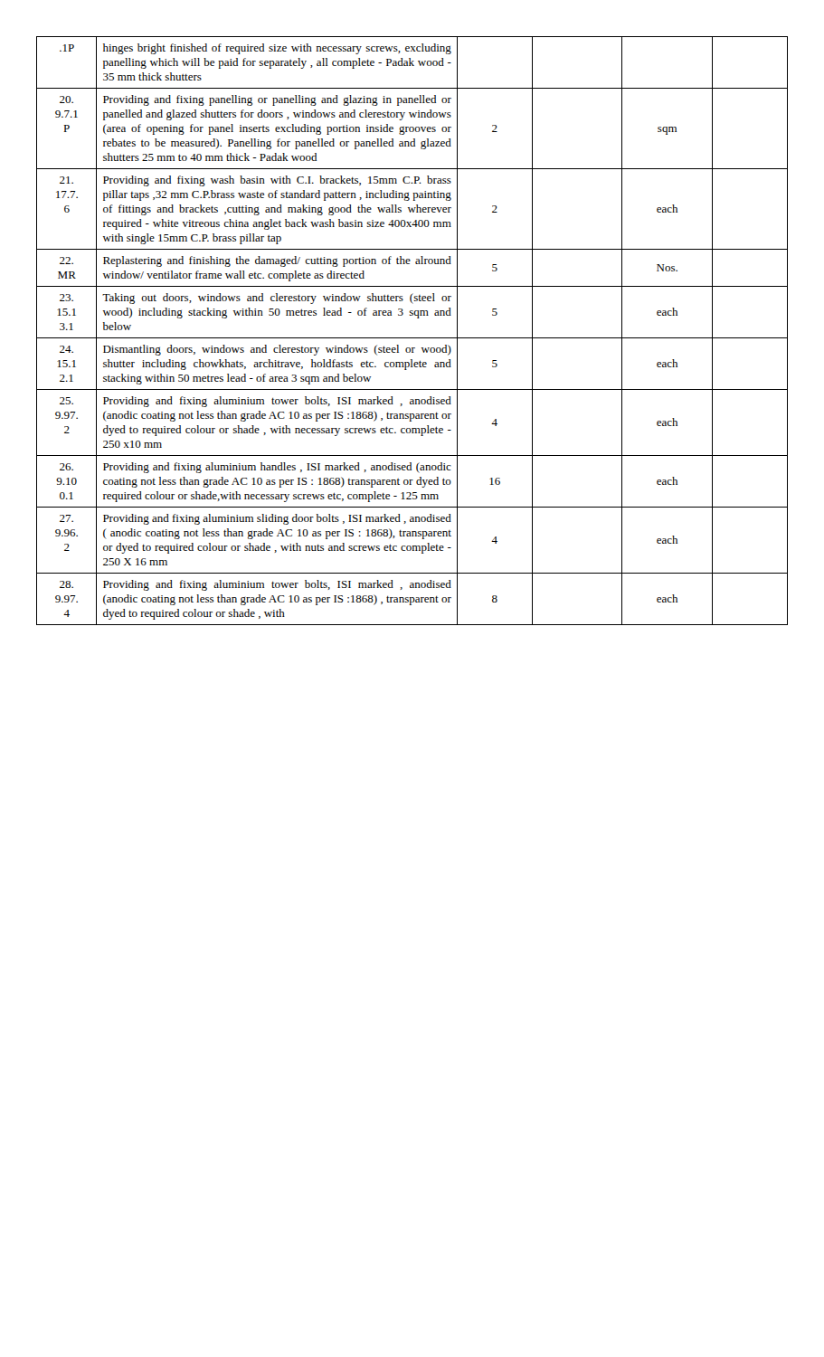| .1P | hinges bright finished of required size with necessary screws, excluding panelling which will be paid for separately , all complete - Padak wood - 35 mm thick shutters | | | | |
| 20. 9.7.1 P | Providing and fixing panelling or panelling and glazing in panelled or panelled and glazed shutters for doors , windows and clerestory windows (area of opening for panel inserts excluding portion inside grooves or rebates to be measured). Panelling for panelled or panelled and glazed shutters 25 mm to 40 mm thick - Padak wood | 2 | | sqm | |
| 21. 17.7. 6 | Providing and fixing wash basin with C.I. brackets, 15mm C.P. brass pillar taps ,32 mm C.P.brass waste of standard pattern , including painting of fittings and brackets ,cutting and making good the walls wherever required - white vitreous china anglet back wash basin size 400x400 mm with single 15mm C.P. brass pillar tap | 2 | | each | |
| 22. MR | Replastering and finishing the damaged/ cutting portion of the alround window/ ventilator frame wall etc. complete as directed | 5 | | Nos. | |
| 23. 15.1 3.1 | Taking out doors, windows and clerestory window shutters (steel or wood) including stacking within 50 metres lead - of area 3 sqm and below | 5 | | each | |
| 24. 15.1 2.1 | Dismantling doors, windows and clerestory windows (steel or wood) shutter including chowkhats, architrave, holdfasts etc. complete and stacking within 50 metres lead - of area 3 sqm and below | 5 | | each | |
| 25. 9.97. 2 | Providing and fixing aluminium tower bolts, ISI marked , anodised (anodic coating not less than grade AC 10 as per IS :1868) , transparent or dyed to required colour or shade , with necessary screws etc. complete - 250 x10 mm | 4 | | each | |
| 26. 9.10 0.1 | Providing and fixing aluminium handles , ISI marked , anodised (anodic coating not less than grade AC 10 as per IS : 1868) transparent or dyed to required colour or shade,with necessary screws etc, complete - 125 mm | 16 | | each | |
| 27. 9.96. 2 | Providing and fixing aluminium sliding door bolts , ISI marked , anodised ( anodic coating not less than grade AC 10 as per IS : 1868), transparent or dyed to required colour or shade , with nuts and screws etc complete - 250 X 16 mm | 4 | | each | |
| 28. 9.97. 4 | Providing and fixing aluminium tower bolts, ISI marked , anodised (anodic coating not less than grade AC 10 as per IS :1868) , transparent or dyed to required colour or shade , with | 8 | | each | |